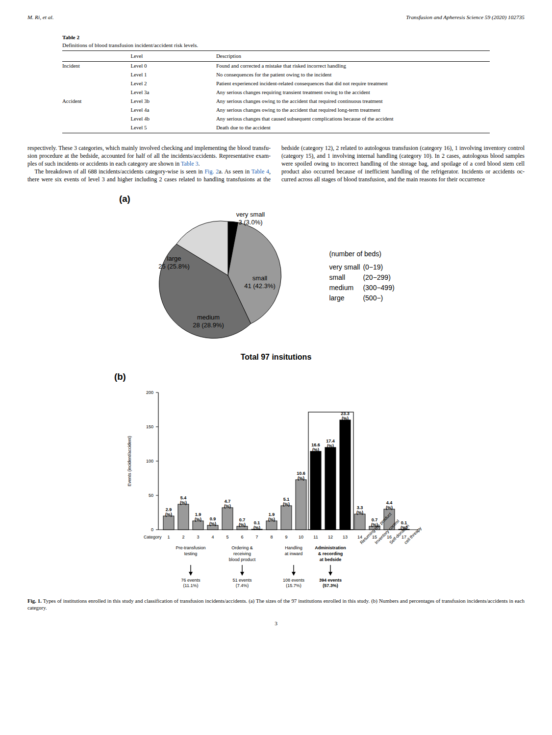M. Ri, et al.
Transfusion and Apheresis Science 59 (2020) 102735
Table 2
Definitions of blood transfusion incident/accident risk levels.
| | Level | Description |
| --- | --- | --- |
| Incident | Level 0 | Found and corrected a mistake that risked incorrect handling |
| | Level 1 | No consequences for the patient owing to the incident |
| | Level 2 | Patient experienced incident-related consequences that did not require treatment |
| | Level 3a | Any serious changes requiring transient treatment owing to the accident |
| Accident | Level 3b | Any serious changes owing to the accident that required continuous treatment |
| | Level 4a | Any serious changes owing to the accident that required long-term treatment |
| | Level 4b | Any serious changes that caused subsequent complications because of the accident |
| | Level 5 | Death due to the accident |
respectively. These 3 categories, which mainly involved checking and implementing the blood transfusion procedure at the bedside, accounted for half of all the incidents/accidents. Representative examples of such incidents or accidents in each category are shown in Table 3.
The breakdown of all 688 incidents/accidents category-wise is seen in Fig. 2a. As seen in Table 4, there were six events of level 3 and higher including 2 cases related to handling transfusions at the bedside (category 12), 2 related to autologous transfusion (category 16), 1 involving inventory control (category 15), and 1 involving internal handling (category 10). In 2 cases, autologous blood samples were spoiled owing to incorrect handling of the storage bag, and spoilage of a cord blood stem cell product also occurred because of inefficient handling of the refrigerator. Incidents or accidents occurred across all stages of blood transfusion, and the main reasons for their occurrence
(a)
very small 3 (3.0%) large 25 (25.8%) small 41 (42.3%) medium 28 (28.9%)
(number of beds)
| very small | (0−19) |
| small | (20−299) |
| medium | (300−499) |
| large | (500−) |
Total 97 insitutions
(b)
0 50 100 150 200 Events (incident/accident) 2.9(%) 5.4(%) 1.9(%) 0.9(%) 4.7(%) 0.7(%) 0.1(%) 1.9(%) 5.1(%) 10.6(%) 16.6(%) 17.4(%) 23.3(%) 3.3(%) 0.7(%) 4.4(%) 0.1(%) Category 1 2 3 4 5 6 7 8 9 10 11 12 13 14 15 16 17 Pre-transfusion testing Ordering & receiving blood product Handling at inward Administration & recording at bedside Returning the product Inventory control Self-donation cell threapy 76 events (11.1%) 51 events (7.4%) 108 events (15.7%) 394 events (57.3%)
Fig. 1. Types of institutions enrolled in this study and classification of transfusion incidents/accidents. (a) The sizes of the 97 institutions enrolled in this study. (b) Numbers and percentages of transfusion incidents/accidents in each category.
3